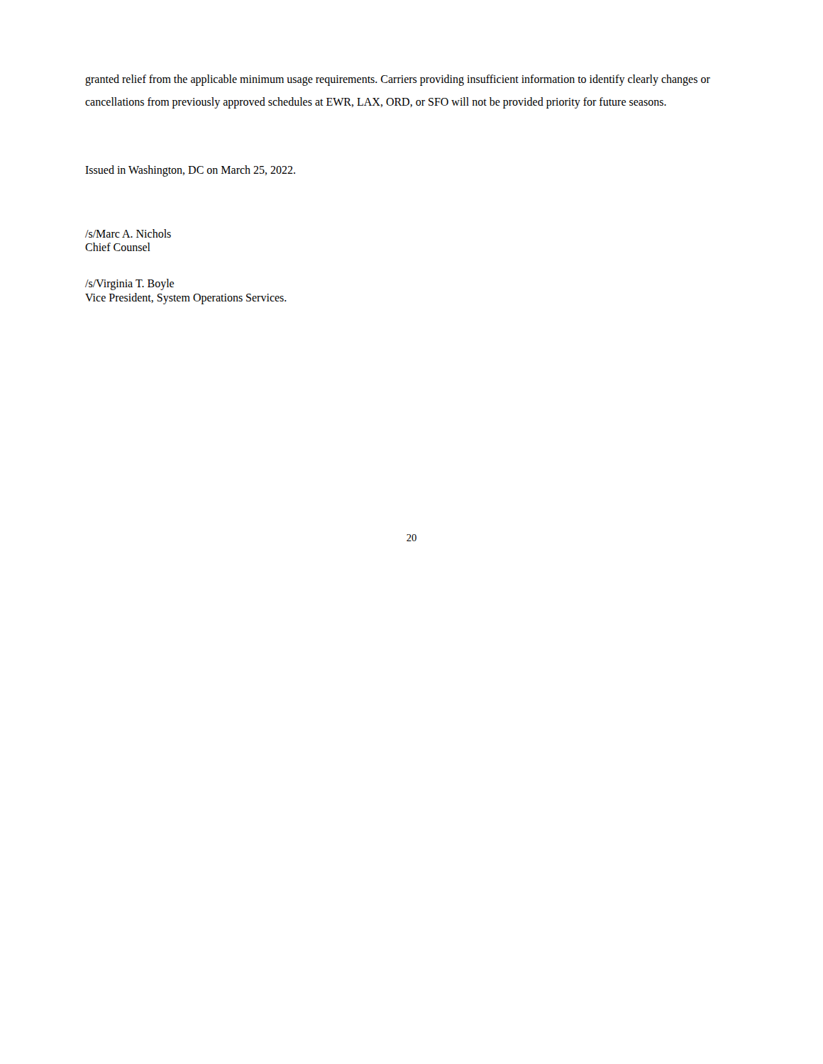granted relief from the applicable minimum usage requirements. Carriers providing insufficient information to identify clearly changes or cancellations from previously approved schedules at EWR, LAX, ORD, or SFO will not be provided priority for future seasons.
Issued in Washington, DC on March 25, 2022.
/s/Marc A. Nichols
Chief Counsel
/s/Virginia T. Boyle
Vice President, System Operations Services.
20